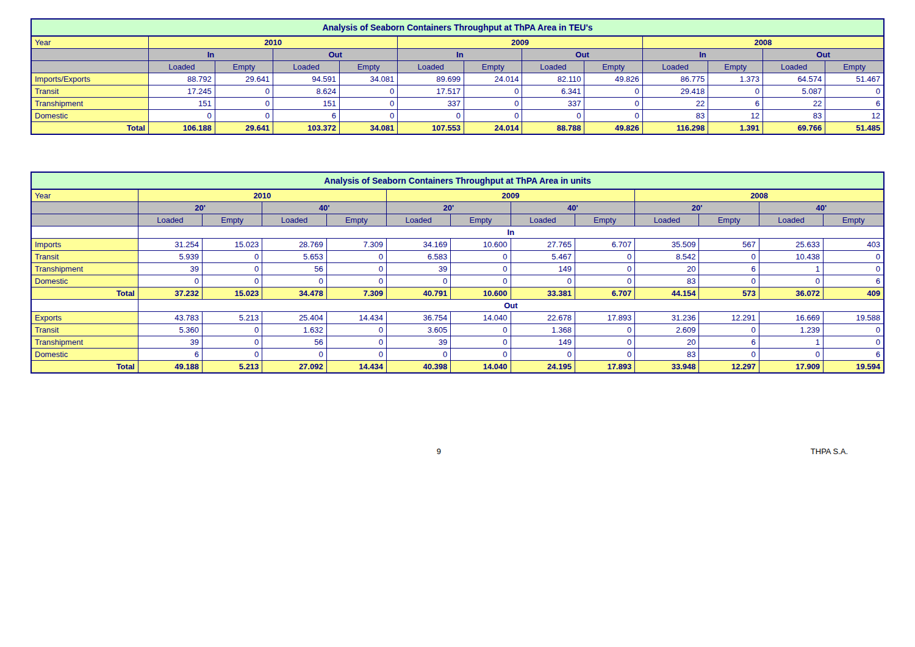Analysis of Seaborn Containers Throughput at ThPA Area in TEU's
| Year | 2010 | 2009 | 2008 |
| --- | --- | --- | --- |
| | In | Out | In | Out | In | Out |
| | Loaded | Empty | Loaded | Empty | Loaded | Empty | Loaded | Empty | Loaded | Empty | Loaded | Empty |
| Imports/Exports | 88.792 | 29.641 | 94.591 | 34.081 | 89.699 | 24.014 | 82.110 | 49.826 | 86.775 | 1.373 | 64.574 | 51.467 |
| Transit | 17.245 | 0 | 8.624 | 0 | 17.517 | 0 | 6.341 | 0 | 29.418 | 0 | 5.087 | 0 |
| Transhipment | 151 | 0 | 151 | 0 | 337 | 0 | 337 | 0 | 22 | 6 | 22 | 6 |
| Domestic | 0 | 0 | 6 | 0 | 0 | 0 | 0 | 0 | 83 | 12 | 83 | 12 |
| Total | 106.188 | 29.641 | 103.372 | 34.081 | 107.553 | 24.014 | 88.788 | 49.826 | 116.298 | 1.391 | 69.766 | 51.485 |
Analysis of Seaborn Containers Throughput at ThPA Area in units
| Year | 2010 | 2009 | 2008 |
| --- | --- | --- | --- |
| | 20' | 40' | 20' | 40' | 20' | 40' |
| | Loaded | Empty | Loaded | Empty | Loaded | Empty | Loaded | Empty | Loaded | Empty | Loaded | Empty |
| | In |
| Imports | 31.254 | 15.023 | 28.769 | 7.309 | 34.169 | 10.600 | 27.765 | 6.707 | 35.509 | 567 | 25.633 | 403 |
| Transit | 5.939 | 0 | 5.653 | 0 | 6.583 | 0 | 5.467 | 0 | 8.542 | 0 | 10.438 | 0 |
| Transhipment | 39 | 0 | 56 | 0 | 39 | 0 | 149 | 0 | 20 | 6 | 1 | 0 |
| Domestic | 0 | 0 | 0 | 0 | 0 | 0 | 0 | 0 | 83 | 0 | 0 | 6 |
| Total | 37.232 | 15.023 | 34.478 | 7.309 | 40.791 | 10.600 | 33.381 | 6.707 | 44.154 | 573 | 36.072 | 409 |
| | Out |
| Exports | 43.783 | 5.213 | 25.404 | 14.434 | 36.754 | 14.040 | 22.678 | 17.893 | 31.236 | 12.291 | 16.669 | 19.588 |
| Transit | 5.360 | 0 | 1.632 | 0 | 3.605 | 0 | 1.368 | 0 | 2.609 | 0 | 1.239 | 0 |
| Transhipment | 39 | 0 | 56 | 0 | 39 | 0 | 149 | 0 | 20 | 6 | 1 | 0 |
| Domestic | 6 | 0 | 0 | 0 | 0 | 0 | 0 | 0 | 83 | 0 | 0 | 6 |
| Total | 49.188 | 5.213 | 27.092 | 14.434 | 40.398 | 14.040 | 24.195 | 17.893 | 33.948 | 12.297 | 17.909 | 19.594 |
9 THPA S.A.